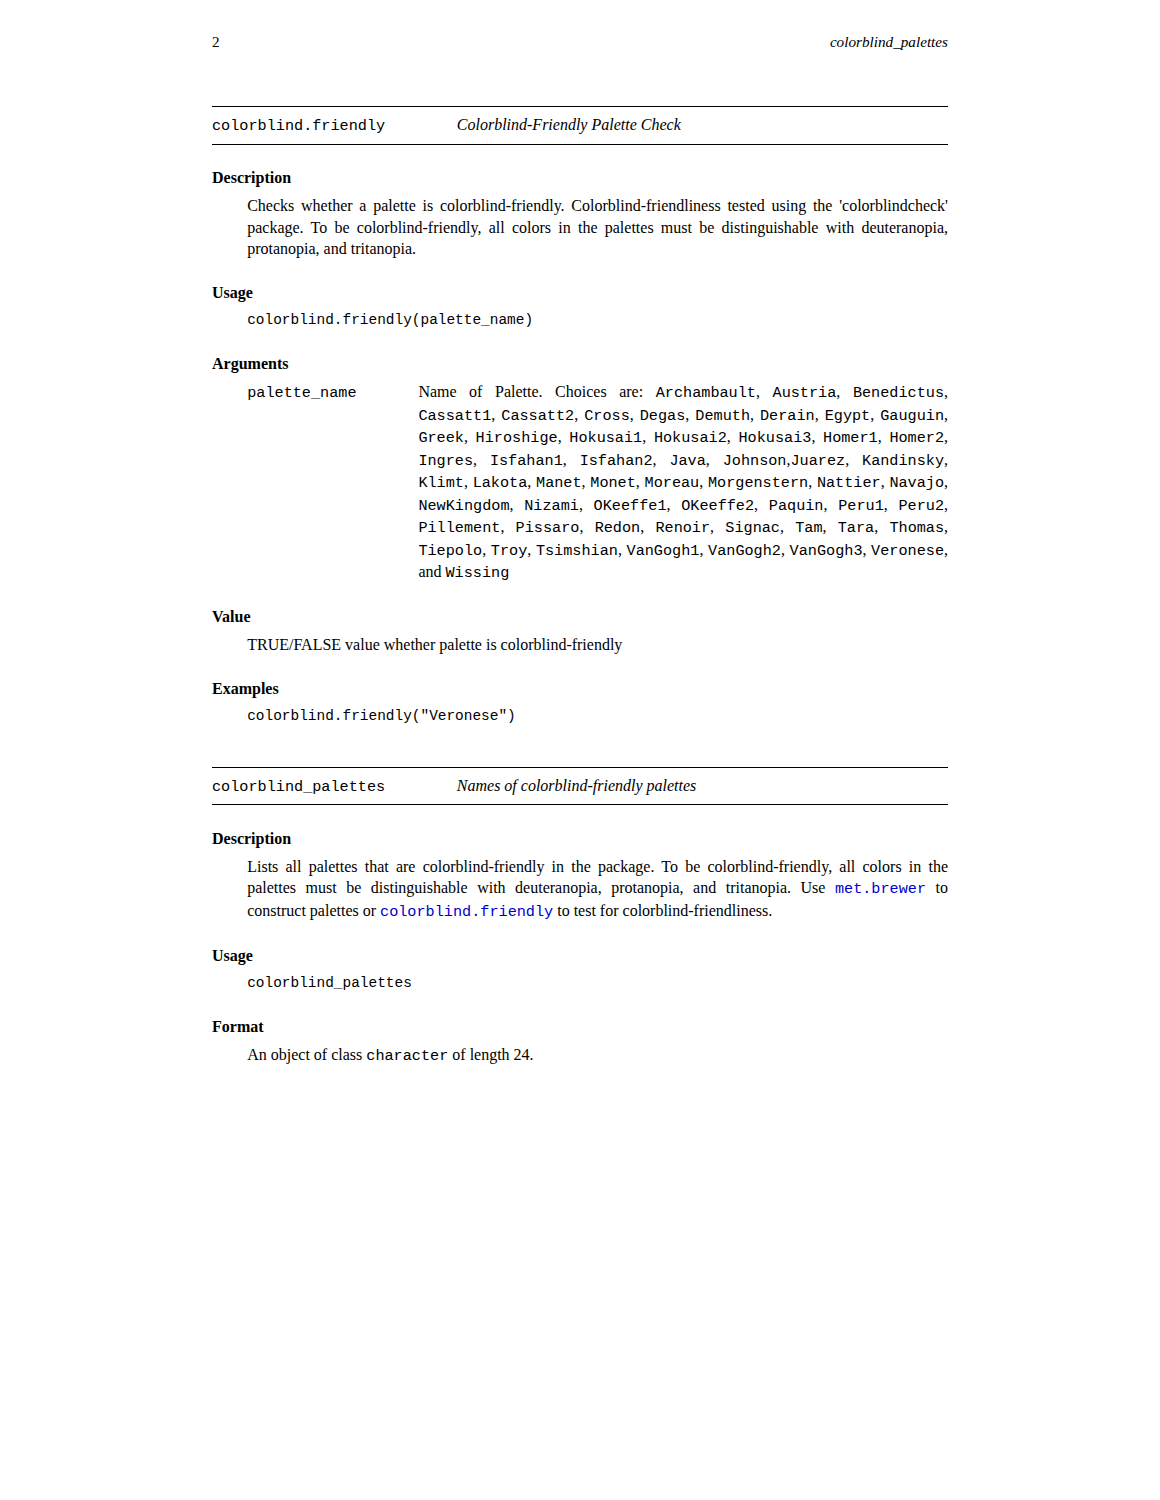2 colorblind_palettes
colorblind.friendly
Colorblind-Friendly Palette Check
Description
Checks whether a palette is colorblind-friendly. Colorblind-friendliness tested using the 'colorblindcheck' package. To be colorblind-friendly, all colors in the palettes must be distinguishable with deuteranopia, protanopia, and tritanopia.
Usage
colorblind.friendly(palette_name)
Arguments
palette_name
Name of Palette. Choices are: Archambault, Austria, Benedictus, Cassatt1, Cassatt2, Cross, Degas, Demuth, Derain, Egypt, Gauguin, Greek, Hiroshige, Hokusai1, Hokusai2, Hokusai3, Homer1, Homer2, Ingres, Isfahan1, Isfahan2, Java, Johnson,Juarez, Kandinsky, Klimt, Lakota, Manet, Monet, Moreau, Morgenstern, Nattier, Navajo, NewKingdom, Nizami, OKeeffe1, OKeeffe2, Paquin, Peru1, Peru2, Pillement, Pissaro, Redon, Renoir, Signac, Tam, Tara, Thomas, Tiepolo, Troy, Tsimshian, VanGogh1, VanGogh2, VanGogh3, Veronese, and Wissing
Value
TRUE/FALSE value whether palette is colorblind-friendly
Examples
colorblind.friendly("Veronese")
colorblind_palettes
Names of colorblind-friendly palettes
Description
Lists all palettes that are colorblind-friendly in the package. To be colorblind-friendly, all colors in the palettes must be distinguishable with deuteranopia, protanopia, and tritanopia. Use met.brewer to construct palettes or colorblind.friendly to test for colorblind-friendliness.
Usage
colorblind_palettes
Format
An object of class character of length 24.